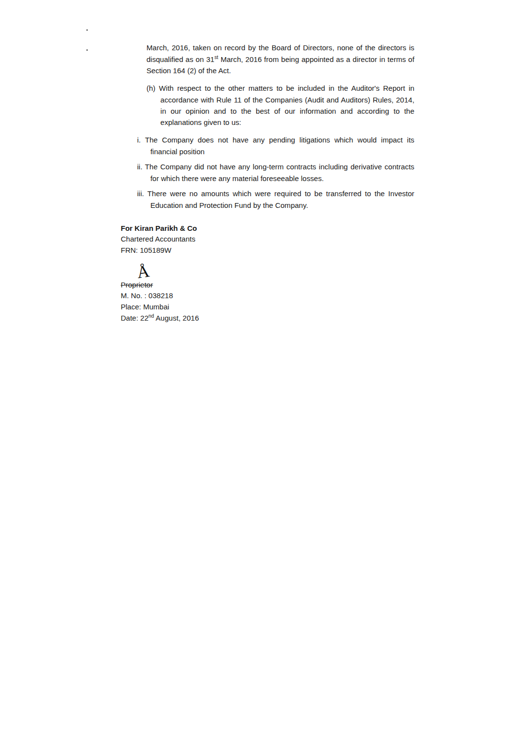March, 2016, taken on record by the Board of Directors, none of the directors is disqualified as on 31st March, 2016 from being appointed as a director in terms of Section 164 (2) of the Act.
(h) With respect to the other matters to be included in the Auditor's Report in accordance with Rule 11 of the Companies (Audit and Auditors) Rules, 2014, in our opinion and to the best of our information and according to the explanations given to us:
i. The Company does not have any pending litigations which would impact its financial position
ii. The Company did not have any long-term contracts including derivative contracts for which there were any material foreseeable losses.
iii. There were no amounts which were required to be transferred to the Investor Education and Protection Fund by the Company.
For Kiran Parikh & Co
Chartered Accountants
FRN: 105189W
Å  
Proprietor
M. No. : 038218
Place: Mumbai
Date: 22nd August, 2016